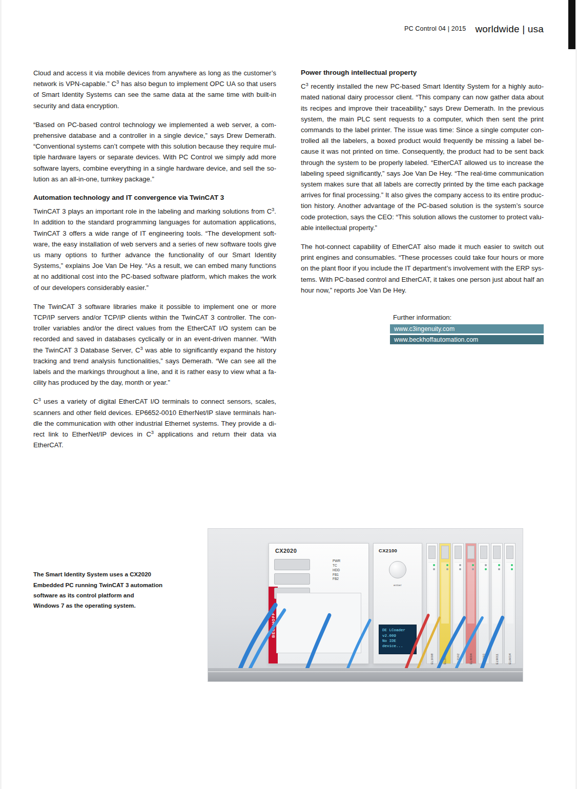PC Control 04 | 2015
worldwide | usa
Cloud and access it via mobile devices from anywhere as long as the customer’s network is VPN-capable.” C3 has also begun to implement OPC UA so that users of Smart Identity Systems can see the same data at the same time with built-in security and data encryption.
“Based on PC-based control technology we implemented a web server, a comprehensive database and a controller in a single device,” says Drew Demerath. “Conventional systems can’t compete with this solution because they require multiple hardware layers or separate devices. With PC Control we simply add more software layers, combine everything in a single hardware device, and sell the solution as an all-in-one, turnkey package.”
Automation technology and IT convergence via TwinCAT 3
TwinCAT 3 plays an important role in the labeling and marking solutions from C3. In addition to the standard programming languages for automation applications, TwinCAT 3 offers a wide range of IT engineering tools. “The development software, the easy installation of web servers and a series of new software tools give us many options to further advance the functionality of our Smart Identity Systems,” explains Joe Van De Hey. “As a result, we can embed many functions at no additional cost into the PC-based software platform, which makes the work of our developers considerably easier.”
The TwinCAT 3 software libraries make it possible to implement one or more TCP/IP servers and/or TCP/IP clients within the TwinCAT 3 controller. The controller variables and/or the direct values from the EtherCAT I/O system can be recorded and saved in databases cyclically or in an event-driven manner. “With the TwinCAT 3 Database Server, C3 was able to significantly expand the history tracking and trend analysis functionalities,” says Demerath. “We can see all the labels and the markings throughout a line, and it is rather easy to view what a facility has produced by the day, month or year.”
C3 uses a variety of digital EtherCAT I/O terminals to connect sensors, scales, scanners and other field devices. EP6652-0010 EtherNet/IP slave terminals handle the communication with other industrial Ethernet systems. They provide a direct link to EtherNet/IP devices in C3 applications and return their data via EtherCAT.
Power through intellectual property
C3 recently installed the new PC-based Smart Identity System for a highly automated national dairy processor client. “This company can now gather data about its recipes and improve their traceability,” says Drew Demerath. In the previous system, the main PLC sent requests to a computer, which then sent the print commands to the label printer. The issue was time: Since a single computer controlled all the labelers, a boxed product would frequently be missing a label because it was not printed on time. Consequently, the product had to be sent back through the system to be properly labeled. “EtherCAT allowed us to increase the labeling speed significantly,” says Joe Van De Hey. “The real-time communication system makes sure that all labels are correctly printed by the time each package arrives for final processing.” It also gives the company access to its entire production history. Another advantage of the PC-based solution is the system’s source code protection, says the CEO: “This solution allows the customer to protect valuable intellectual property.”
The hot-connect capability of EtherCAT also made it much easier to switch out print engines and consumables. “These processes could take four hours or more on the plant floor if you include the IT department’s involvement with the ERP systems. With PC-based control and EtherCAT, it takes one person just about half an hour now,” reports Joe Van De Hey.
Further information:
www.c3ingenuity.com www.beckhoffautomation.com
The Smart Identity System uses a CX2020
Embedded PC running TwinCAT 3 automation
software as its control platform and
Windows 7 as the operating system.
BECKHOFF
CX2020
PWR TC HDD FB1 FB2
CX2100
enter
DE LCoader v2.009
No IDE device...
EL1008
EL2008
EL3102
EL4004
EL6001
EL9011
EL6614